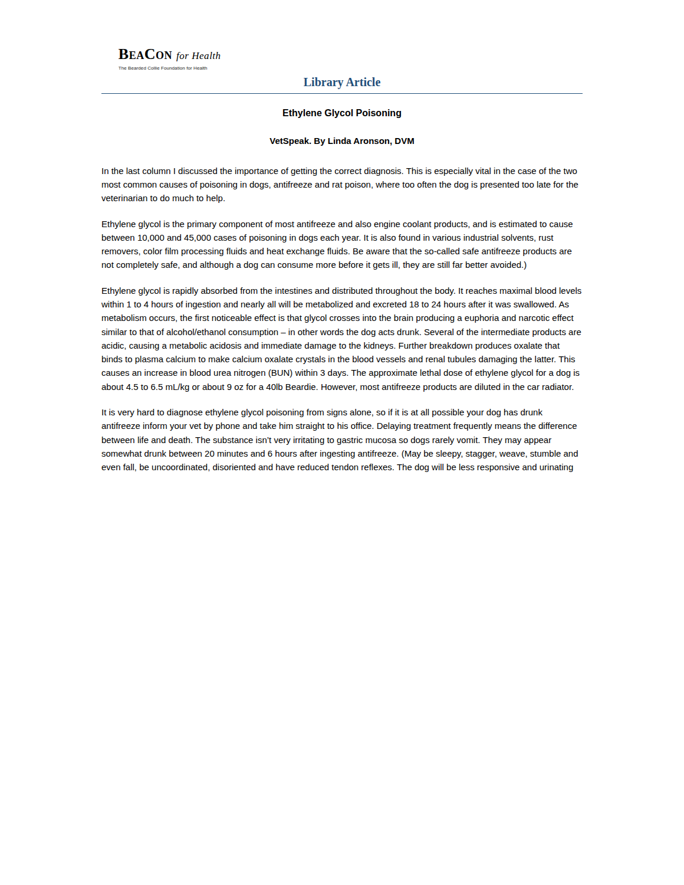BeaCon for Health
The Bearded Collie Foundation for Health
Library Article
Ethylene Glycol Poisoning
VetSpeak. By Linda Aronson, DVM
In the last column I discussed the importance of getting the correct diagnosis. This is especially vital in the case of the two most common causes of poisoning in dogs, antifreeze and rat poison, where too often the dog is presented too late for the veterinarian to do much to help.
Ethylene glycol is the primary component of most antifreeze and also engine coolant products, and is estimated to cause between 10,000 and 45,000 cases of poisoning in dogs each year. It is also found in various industrial solvents, rust removers, color film processing fluids and heat exchange fluids. Be aware that the so-called safe antifreeze products are not completely safe, and although a dog can consume more before it gets ill, they are still far better avoided.)
Ethylene glycol is rapidly absorbed from the intestines and distributed throughout the body. It reaches maximal blood levels within 1 to 4 hours of ingestion and nearly all will be metabolized and excreted 18 to 24 hours after it was swallowed. As metabolism occurs, the first noticeable effect is that glycol crosses into the brain producing a euphoria and narcotic effect similar to that of alcohol/ethanol consumption – in other words the dog acts drunk. Several of the intermediate products are acidic, causing a metabolic acidosis and immediate damage to the kidneys. Further breakdown produces oxalate that binds to plasma calcium to make calcium oxalate crystals in the blood vessels and renal tubules damaging the latter. This causes an increase in blood urea nitrogen (BUN) within 3 days. The approximate lethal dose of ethylene glycol for a dog is about 4.5 to 6.5 mL/kg or about 9 oz for a 40lb Beardie. However, most antifreeze products are diluted in the car radiator.
It is very hard to diagnose ethylene glycol poisoning from signs alone, so if it is at all possible your dog has drunk antifreeze inform your vet by phone and take him straight to his office. Delaying treatment frequently means the difference between life and death. The substance isn’t very irritating to gastric mucosa so dogs rarely vomit. They may appear somewhat drunk between 20 minutes and 6 hours after ingesting antifreeze. (May be sleepy, stagger, weave, stumble and even fall, be uncoordinated, disoriented and have reduced tendon reflexes. The dog will be less responsive and urinating